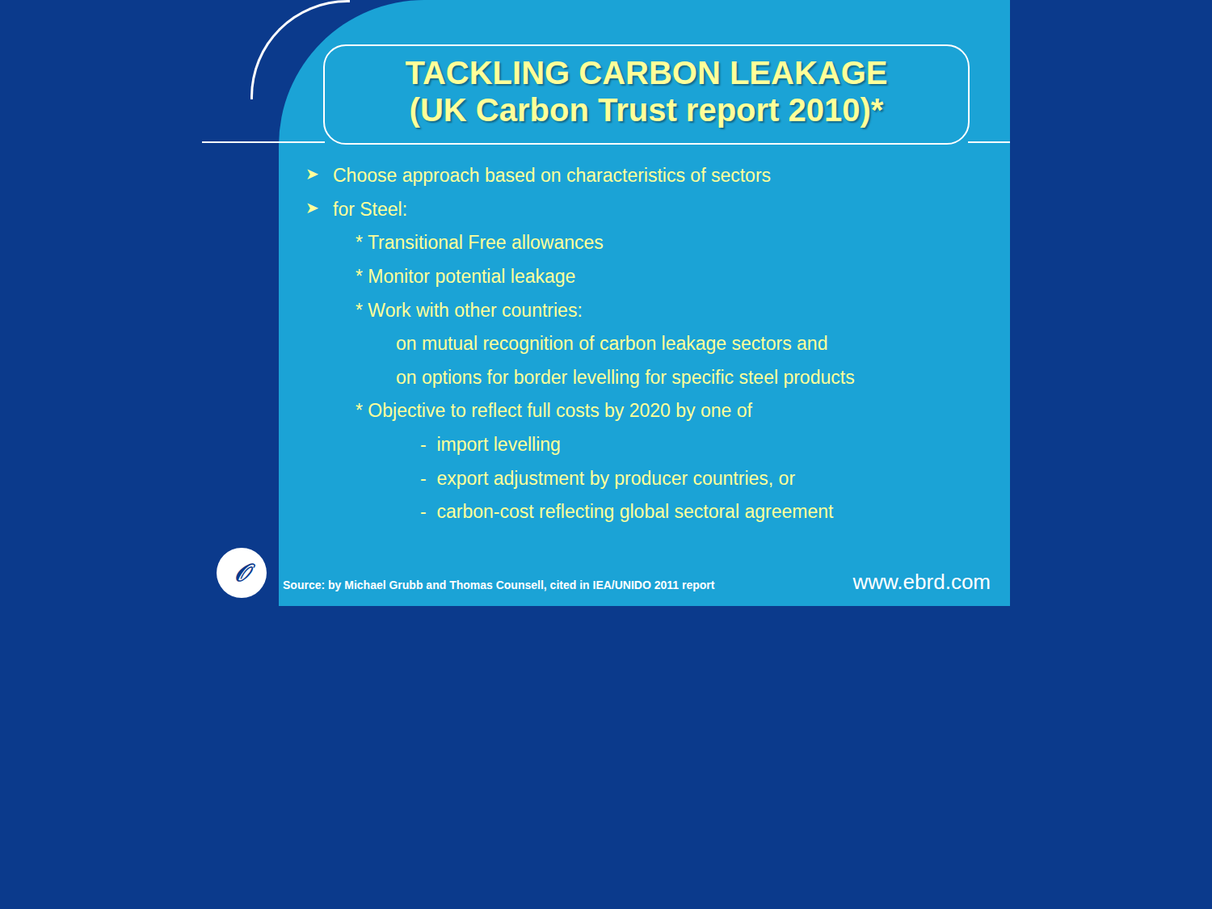TACKLING CARBON LEAKAGE
(UK Carbon Trust report 2010)*
Choose approach based on characteristics of sectors
for Steel:
* Transitional Free allowances
* Monitor potential leakage
* Work with other countries:
on mutual recognition of carbon leakage sectors and
on options for border levelling for specific steel products
* Objective to reflect full costs by 2020 by one of
- import levelling
- export adjustment by producer countries, or
- carbon-cost reflecting global sectoral agreement
Source: by Michael Grubb and Thomas Counsell, cited in IEA/UNIDO 2011 report
𝒪
www. ebrd. com